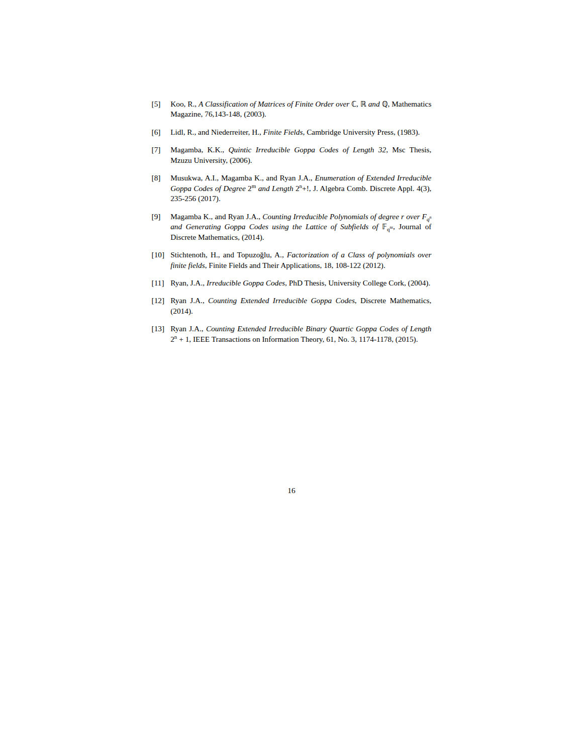[5] Koo, R., A Classification of Matrices of Finite Order over ℂ, ℝ and ℚ, Mathematics Magazine, 76,143-148, (2003).
[6] Lidl, R., and Niederreiter, H., Finite Fields, Cambridge University Press, (1983).
[7] Magamba, K.K., Quintic Irreducible Goppa Codes of Length 32, Msc Thesis, Mzuzu University, (2006).
[8] Musukwa, A.I., Magamba K., and Ryan J.A., Enumeration of Extended Irreducible Goppa Codes of Degree 2m and Length 2n+!, J. Algebra Comb. Discrete Appl. 4(3), 235-256 (2017).
[9] Magamba K., and Ryan J.A., Counting Irreducible Polynomials of degree r over Fqn and Generating Goppa Codes using the Lattice of Subfields of 𝔽qnr, Journal of Discrete Mathematics, (2014).
[10] Stichtenoth, H., and Topuzoğlu, A., Factorization of a Class of polynomials over finite fields, Finite Fields and Their Applications, 18, 108-122 (2012).
[11] Ryan, J.A., Irreducible Goppa Codes, PhD Thesis, University College Cork, (2004).
[12] Ryan J.A., Counting Extended Irreducible Goppa Codes, Discrete Mathematics, (2014).
[13] Ryan J.A., Counting Extended Irreducible Binary Quartic Goppa Codes of Length 2n + 1, IEEE Transactions on Information Theory, 61, No. 3, 1174-1178, (2015).
16